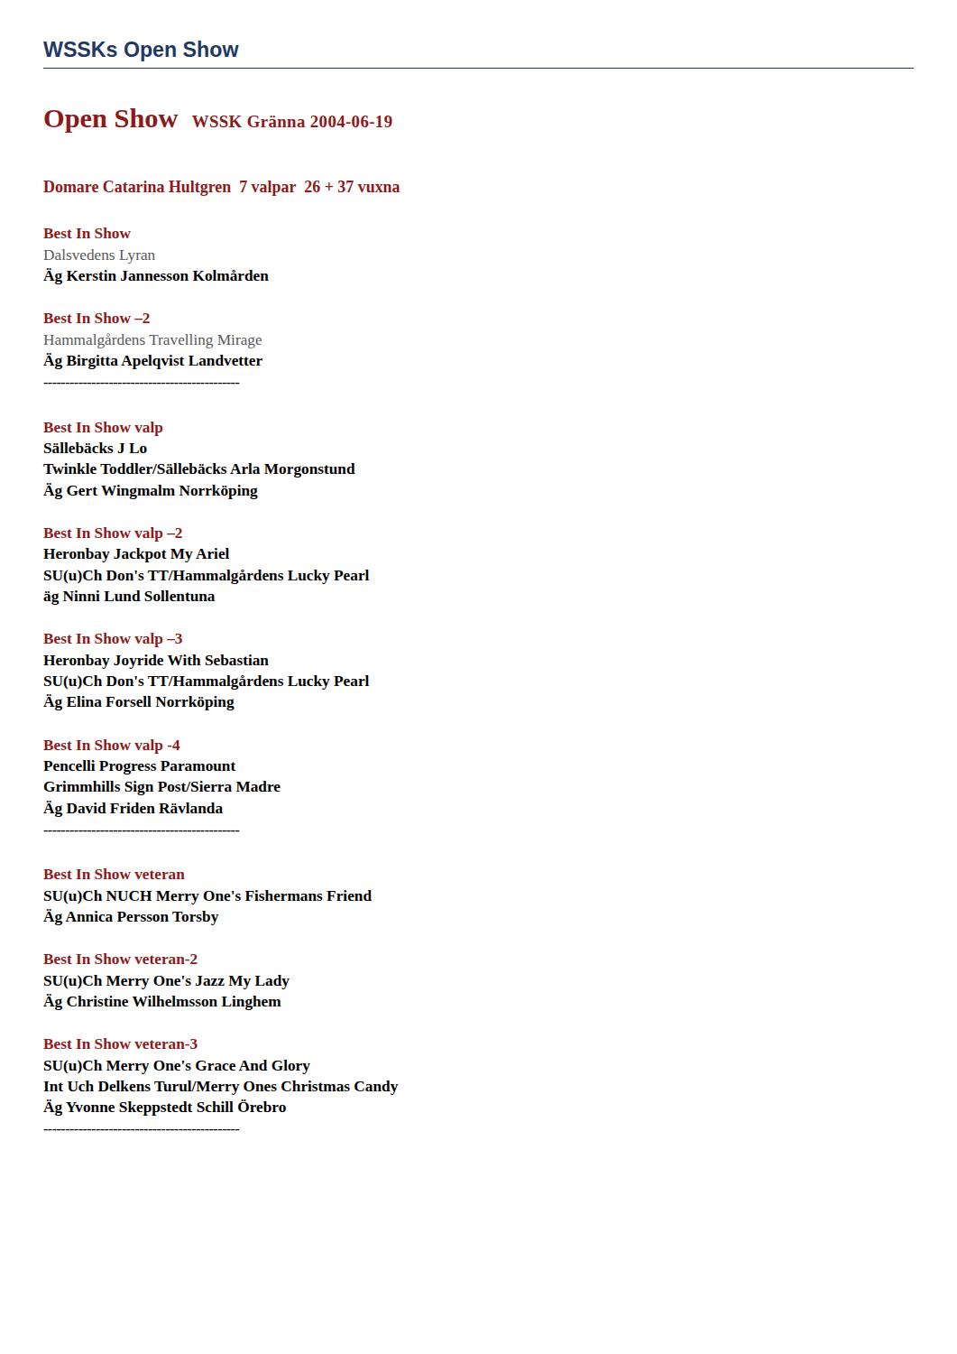WSSKs Open Show
Open Show WSSK Gränna 2004-06-19
Domare Catarina Hultgren 7 valpar 26 + 37 vuxna
Best In Show
Dalsvedens Lyran
Äg Kerstin Jannesson Kolmården
Best In Show –2
Hammalgårdens Travelling Mirage
Äg Birgitta Apelqvist Landvetter
---------------------------------------------
Best In Show valp
Sällebäcks J Lo
Twinkle Toddler/Sällebäcks Arla Morgonstund
Äg Gert Wingmalm Norrköping
Best In Show valp –2
Heronbay Jackpot My Ariel
SU(u)Ch Don's TT/Hammalgårdens Lucky Pearl
äg Ninni Lund Sollentuna
Best In Show valp –3
Heronbay Joyride With Sebastian
SU(u)Ch Don's TT/Hammalgårdens Lucky Pearl
Äg Elina Forsell Norrköping
Best In Show valp -4
Pencelli Progress Paramount
Grimmhills Sign Post/Sierra Madre
Äg David Friden Rävlanda
---------------------------------------------
Best In Show veteran
SU(u)Ch NUCH Merry One's Fishermans Friend
Äg Annica Persson Torsby
Best In Show veteran-2
SU(u)Ch Merry One's Jazz My Lady
Äg Christine Wilhelmsson Linghem
Best In Show veteran-3
SU(u)Ch Merry One's Grace And Glory
Int Uch Delkens Turul/Merry Ones Christmas Candy
Äg Yvonne Skeppstedt Schill Örebro
---------------------------------------------